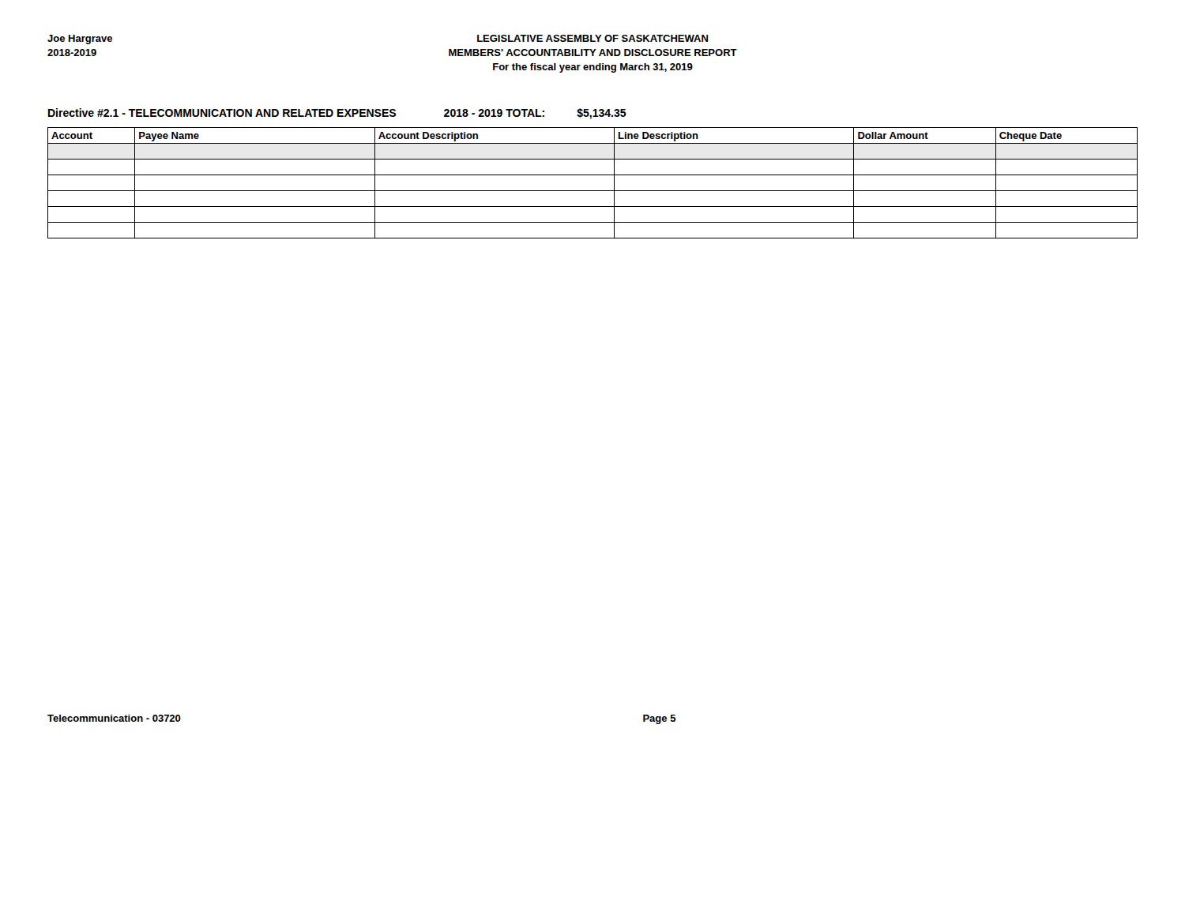Joe Hargrave
2018-2019
LEGISLATIVE ASSEMBLY OF SASKATCHEWAN
MEMBERS' ACCOUNTABILITY AND DISCLOSURE REPORT
For the fiscal year ending March 31, 2019
Directive #2.1 - TELECOMMUNICATION AND RELATED EXPENSES 2018 - 2019 TOTAL: $5,134.35
| Account | Payee Name | Account Description | Line Description | Dollar Amount | Cheque Date |
| --- | --- | --- | --- | --- | --- |
Telecommunication - 03720
Page 5